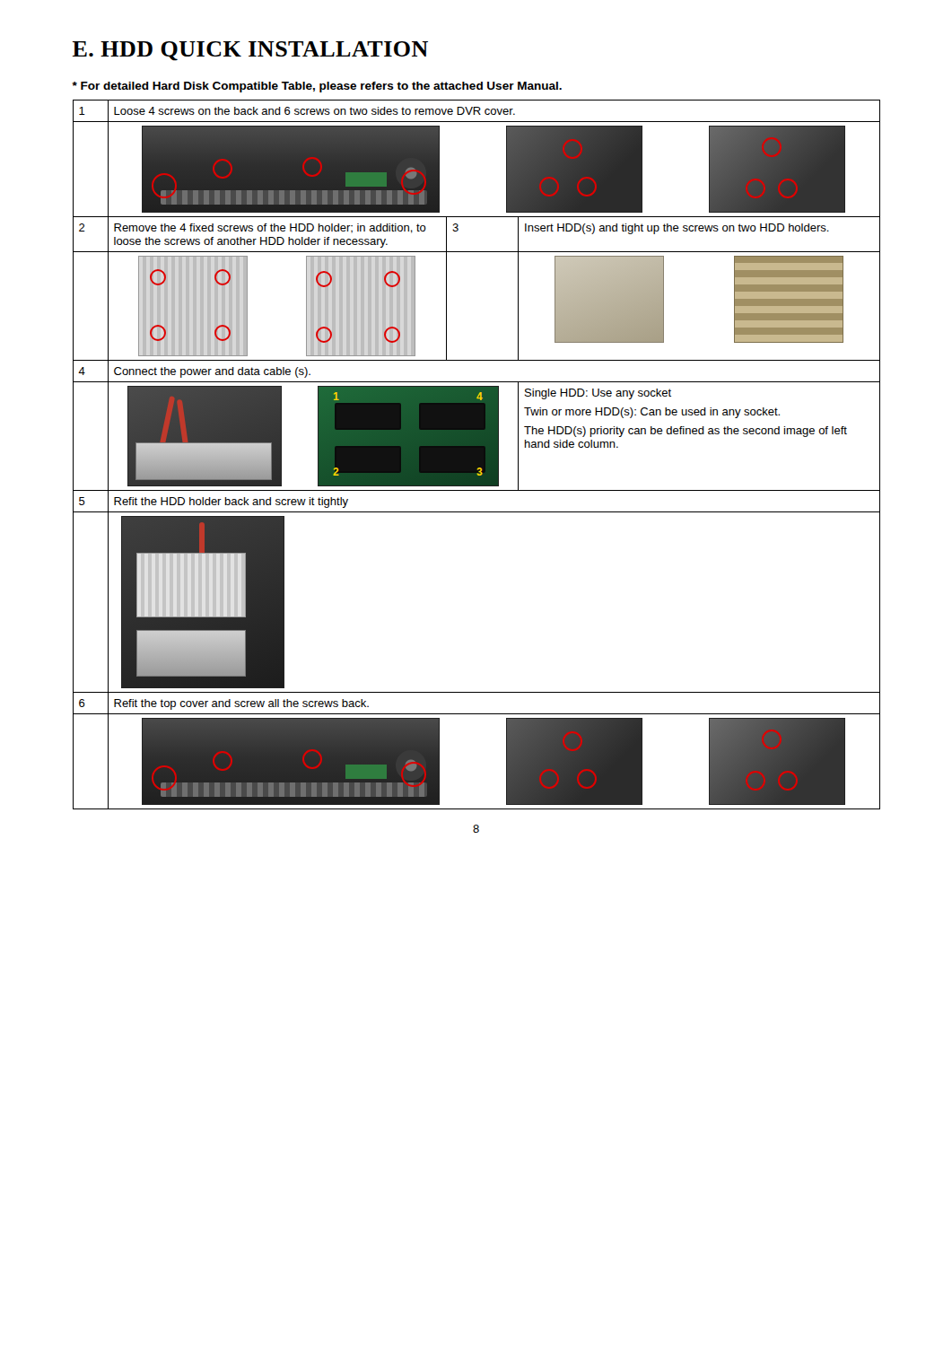E. HDD QUICK INSTALLATION
* For detailed Hard Disk Compatible Table, please refers to the attached User Manual.
| 1 | Loose 4 screws on the back and 6 screws on two sides to remove DVR cover. |
| 2 | Remove the 4 fixed screws of the HDD holder; in addition, to loose the screws of another HDD holder if necessary. | 3 | Insert HDD(s) and tight up the screws on two HDD holders. |
| 4 | Connect the power and data cable (s). |
| | 1 4 2 3 | Single HDD: Use any socket Twin or more HDD(s): Can be used in any socket. The HDD(s) priority can be defined as the second image of left hand side column. |
| 5 | Refit the HDD holder back and screw it tightly |
| 6 | Refit the top cover and screw all the screws back. |
8